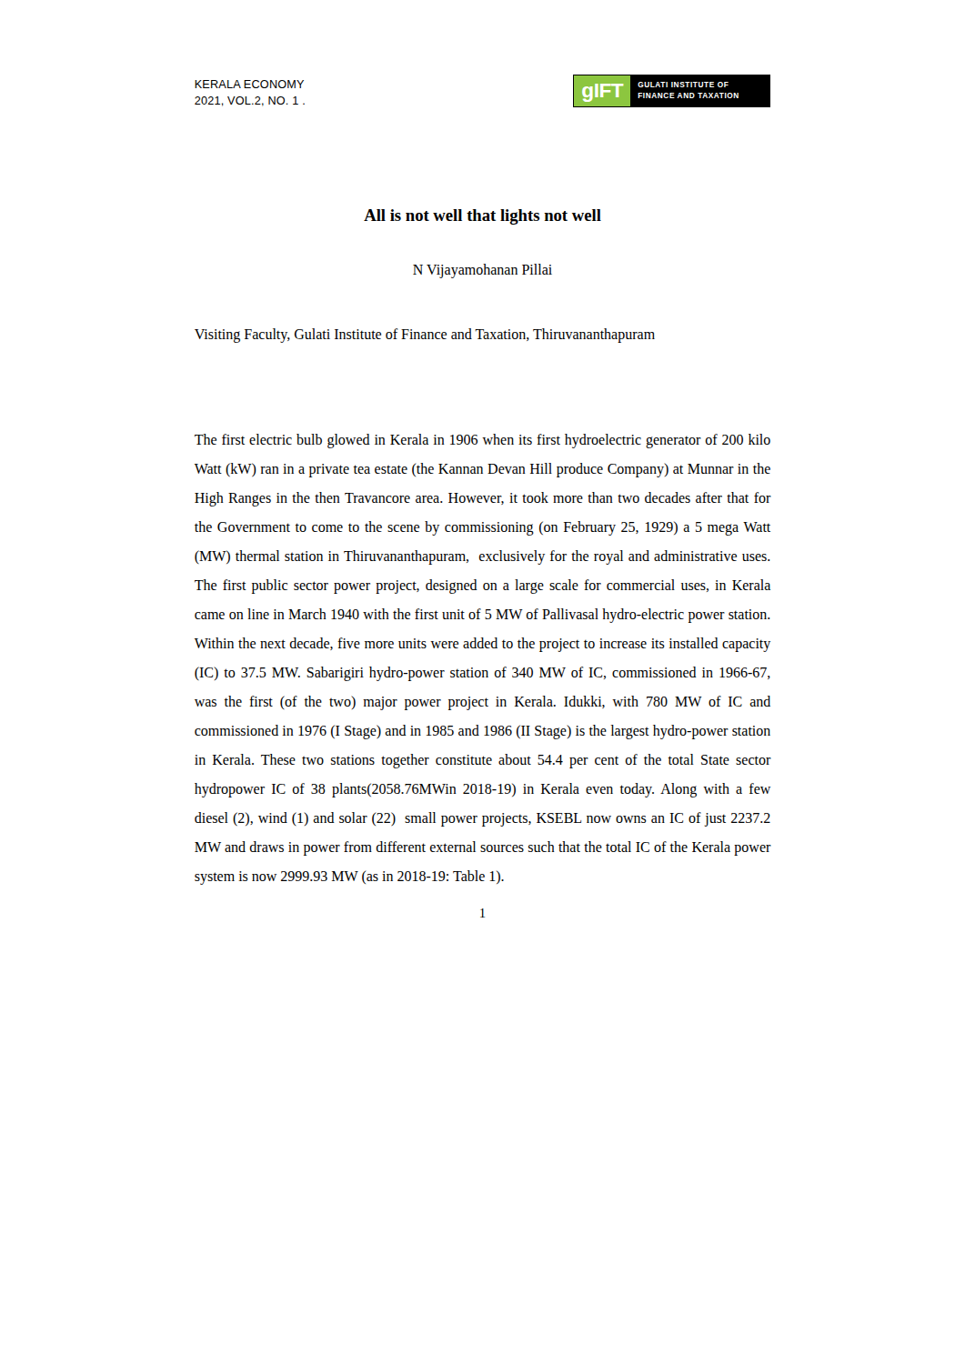KERALA ECONOMY
2021, VOL.2, NO. 1 .
gIFT
Gulati Institute of Finance and Taxation
All is not well that lights not well
N Vijayamohanan Pillai
Visiting Faculty, Gulati Institute of Finance and Taxation, Thiruvananthapuram
The first electric bulb glowed in Kerala in 1906 when its first hydroelectric generator of 200 kilo Watt (kW) ran in a private tea estate (the Kannan Devan Hill produce Company) at Munnar in the High Ranges in the then Travancore area. However, it took more than two decades after that for the Government to come to the scene by commissioning (on February 25, 1929) a 5 mega Watt (MW) thermal station in Thiruvananthapuram, exclusively for the royal and administrative uses. The first public sector power project, designed on a large scale for commercial uses, in Kerala came on line in March 1940 with the first unit of 5 MW of Pallivasal hydro-electric power station. Within the next decade, five more units were added to the project to increase its installed capacity (IC) to 37.5 MW. Sabarigiri hydro-power station of 340 MW of IC, commissioned in 1966-67, was the first (of the two) major power project in Kerala. Idukki, with 780 MW of IC and commissioned in 1976 (I Stage) and in 1985 and 1986 (II Stage) is the largest hydro-power station in Kerala. These two stations together constitute about 54.4 per cent of the total State sector hydropower IC of 38 plants(2058.76MWin 2018-19) in Kerala even today. Along with a few diesel (2), wind (1) and solar (22) small power projects, KSEBL now owns an IC of just 2237.2 MW and draws in power from different external sources such that the total IC of the Kerala power system is now 2999.93 MW (as in 2018-19: Table 1).
1